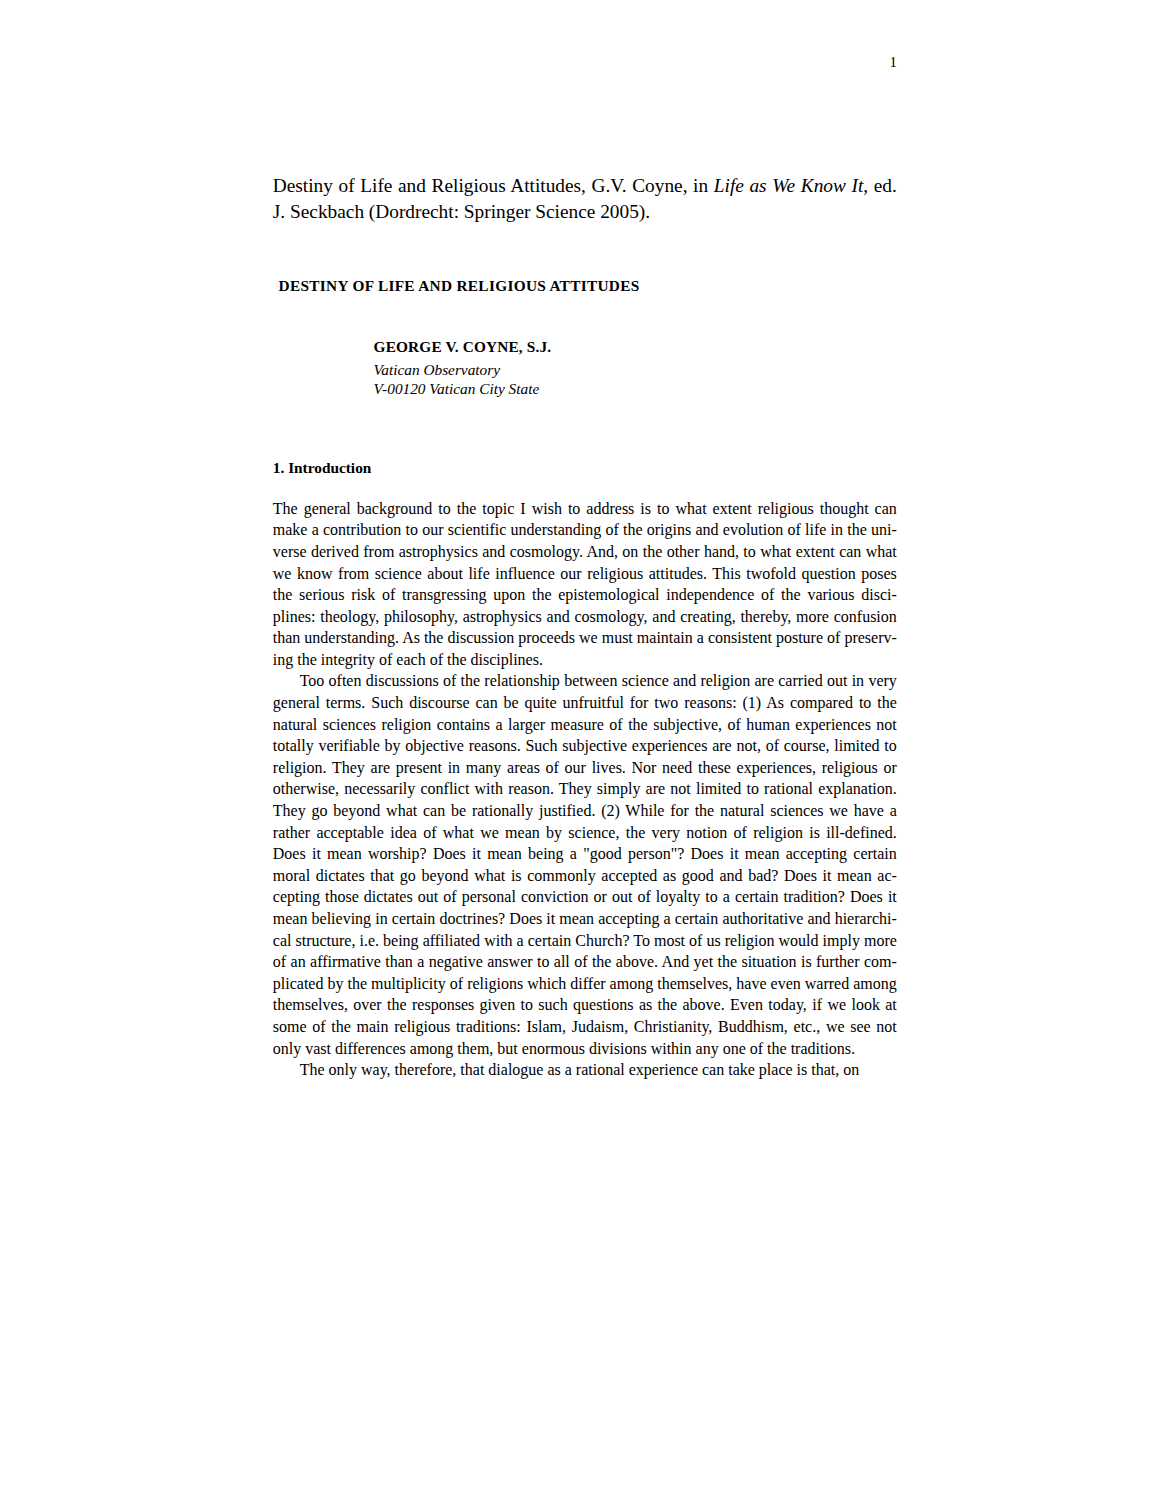1
Destiny of Life and Religious Attitudes, G.V. Coyne, in Life as We Know It, ed. J. Seckbach (Dordrecht: Springer Science 2005).
DESTINY OF LIFE AND RELIGIOUS ATTITUDES
GEORGE V. COYNE, S.J.
Vatican Observatory
V-00120 Vatican City State
1. Introduction
The general background to the topic I wish to address is to what extent religious thought can make a contribution to our scientific understanding of the origins and evolution of life in the universe derived from astrophysics and cosmology. And, on the other hand, to what extent can what we know from science about life influence our religious attitudes. This twofold question poses the serious risk of transgressing upon the epistemological independence of the various disciplines: theology, philosophy, astrophysics and cosmology, and creating, thereby, more confusion than understanding. As the discussion proceeds we must maintain a consistent posture of preserving the integrity of each of the disciplines.
Too often discussions of the relationship between science and religion are carried out in very general terms. Such discourse can be quite unfruitful for two reasons: (1) As compared to the natural sciences religion contains a larger measure of the subjective, of human experiences not totally verifiable by objective reasons. Such subjective experiences are not, of course, limited to religion. They are present in many areas of our lives. Nor need these experiences, religious or otherwise, necessarily conflict with reason. They simply are not limited to rational explanation. They go beyond what can be rationally justified. (2) While for the natural sciences we have a rather acceptable idea of what we mean by science, the very notion of religion is ill-defined. Does it mean worship? Does it mean being a "good person"? Does it mean accepting certain moral dictates that go beyond what is commonly accepted as good and bad? Does it mean accepting those dictates out of personal conviction or out of loyalty to a certain tradition? Does it mean believing in certain doctrines? Does it mean accepting a certain authoritative and hierarchical structure, i.e. being affiliated with a certain Church? To most of us religion would imply more of an affirmative than a negative answer to all of the above. And yet the situation is further complicated by the multiplicity of religions which differ among themselves, have even warred among themselves, over the responses given to such questions as the above. Even today, if we look at some of the main religious traditions: Islam, Judaism, Christianity, Buddhism, etc., we see not only vast differences among them, but enormous divisions within any one of the traditions.
The only way, therefore, that dialogue as a rational experience can take place is that, on